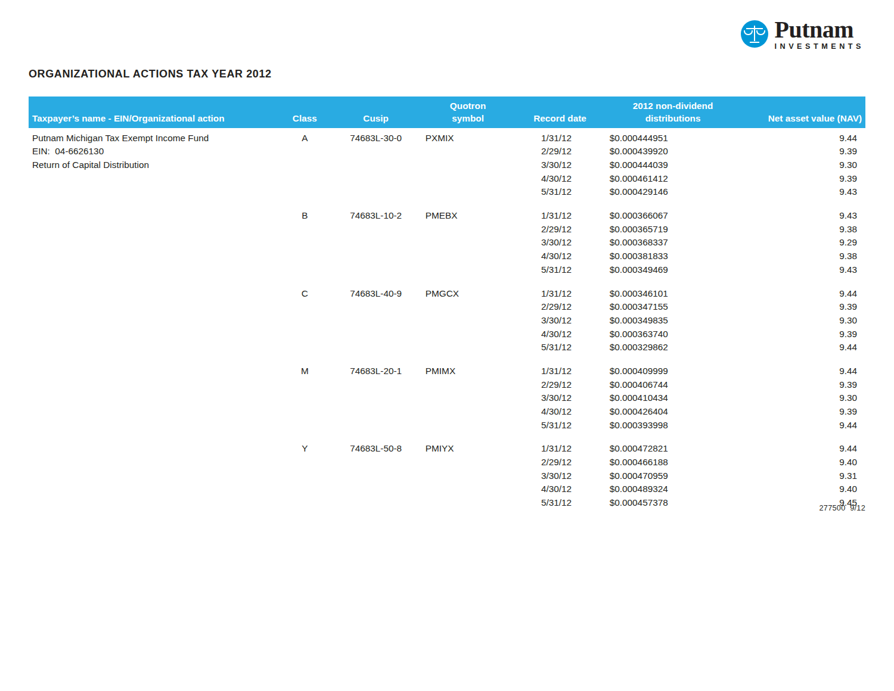Putnam
INVESTMENTS
Organizational Actions Tax Year 2012
| | | | Quotron | | 2012 non-dividend | |
| --- | --- | --- | --- | --- | --- | --- |
| Taxpayer’s name - EIN/Organizational action | Class | Cusip | symbol | Record date | distributions | Net asset value (NAV) |
| Putnam Michigan Tax Exempt Income Fund | A | 74683L-30-0 | PXMIX | 1/31/12 | $0.000444951 | 9.44 |
| EIN: 04-6626130 | | | | 2/29/12 | $0.000439920 | 9.39 |
| Return of Capital Distribution | | | | 3/30/12 | $0.000444039 | 9.30 |
| | | | | 4/30/12 | $0.000461412 | 9.39 |
| | | | | 5/31/12 | $0.000429146 | 9.43 |
| | B | 74683L-10-2 | PMEBX | 1/31/12 | $0.000366067 | 9.43 |
| | | | | 2/29/12 | $0.000365719 | 9.38 |
| | | | | 3/30/12 | $0.000368337 | 9.29 |
| | | | | 4/30/12 | $0.000381833 | 9.38 |
| | | | | 5/31/12 | $0.000349469 | 9.43 |
| | C | 74683L-40-9 | PMGCX | 1/31/12 | $0.000346101 | 9.44 |
| | | | | 2/29/12 | $0.000347155 | 9.39 |
| | | | | 3/30/12 | $0.000349835 | 9.30 |
| | | | | 4/30/12 | $0.000363740 | 9.39 |
| | | | | 5/31/12 | $0.000329862 | 9.44 |
| | M | 74683L-20-1 | PMIMX | 1/31/12 | $0.000409999 | 9.44 |
| | | | | 2/29/12 | $0.000406744 | 9.39 |
| | | | | 3/30/12 | $0.000410434 | 9.30 |
| | | | | 4/30/12 | $0.000426404 | 9.39 |
| | | | | 5/31/12 | $0.000393998 | 9.44 |
| | Y | 74683L-50-8 | PMIYX | 1/31/12 | $0.000472821 | 9.44 |
| | | | | 2/29/12 | $0.000466188 | 9.40 |
| | | | | 3/30/12 | $0.000470959 | 9.31 |
| | | | | 4/30/12 | $0.000489324 | 9.40 |
| | | | | 5/31/12 | $0.000457378 | 9.45 |
277500 9/12